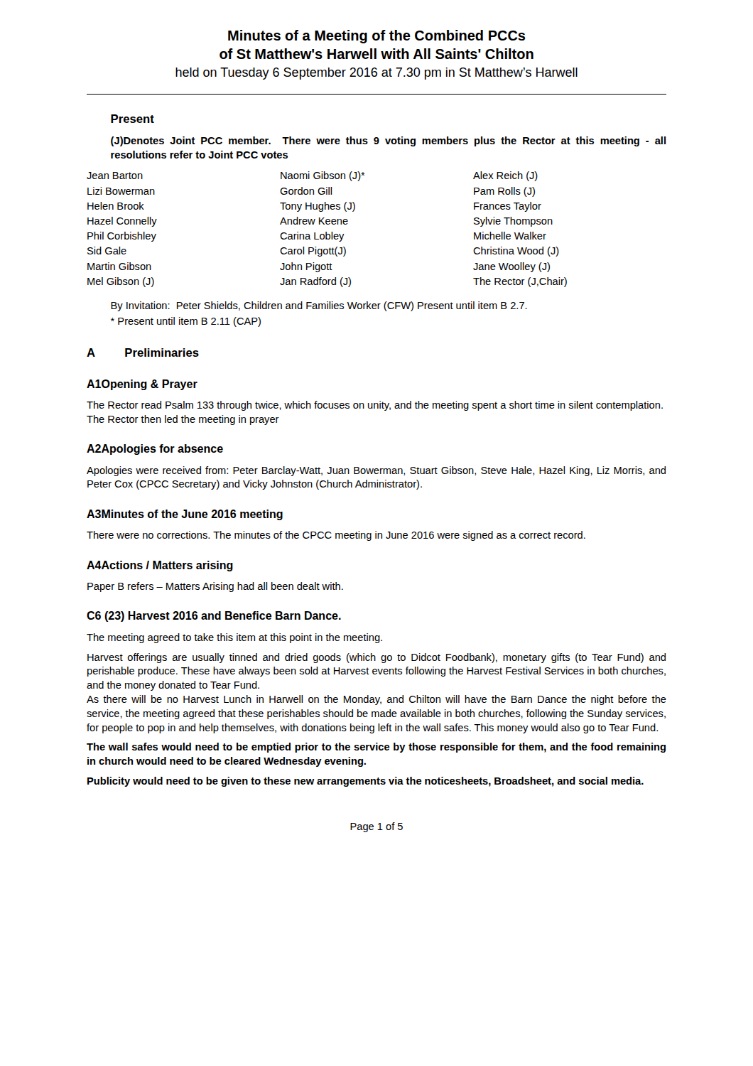Minutes of a Meeting of the Combined PCCs
of St Matthew's Harwell with All Saints' Chilton held on Tuesday 6 September 2016 at 7.30 pm in St Matthew’s Harwell
Present
(J)Denotes Joint PCC member. There were thus 9 voting members plus the Rector at this meeting - all resolutions refer to Joint PCC votes
| Jean Barton | Naomi Gibson (J)* | Alex Reich (J) |
| Lizi Bowerman | Gordon Gill | Pam Rolls (J) |
| Helen Brook | Tony Hughes (J) | Frances Taylor |
| Hazel Connelly | Andrew Keene | Sylvie Thompson |
| Phil Corbishley | Carina Lobley | Michelle Walker |
| Sid Gale | Carol Pigott(J) | Christina Wood (J) |
| Martin Gibson | John Pigott | Jane Woolley (J) |
| Mel Gibson (J) | Jan Radford (J) | The Rector (J,Chair) |
By Invitation: Peter Shields, Children and Families Worker (CFW) Present until item B 2.7.
* Present until item B 2.11 (CAP)
APreliminaries
A1 Opening & Prayer
The Rector read Psalm 133 through twice, which focuses on unity, and the meeting spent a short time in silent contemplation.
The Rector then led the meeting in prayer
A2 Apologies for absence
Apologies were received from: Peter Barclay-Watt, Juan Bowerman, Stuart Gibson, Steve Hale, Hazel King, Liz Morris, and Peter Cox (CPCC Secretary) and Vicky Johnston (Church Administrator).
A3 Minutes of the June 2016 meeting
There were no corrections. The minutes of the CPCC meeting in June 2016 were signed as a correct record.
A4 Actions / Matters arising
Paper B refers – Matters Arising had all been dealt with.
C6 (23) Harvest 2016 and Benefice Barn Dance.
The meeting agreed to take this item at this point in the meeting.
Harvest offerings are usually tinned and dried goods (which go to Didcot Foodbank), monetary gifts (to Tear Fund) and perishable produce. These have always been sold at Harvest events following the Harvest Festival Services in both churches, and the money donated to Tear Fund.
As there will be no Harvest Lunch in Harwell on the Monday, and Chilton will have the Barn Dance the night before the service, the meeting agreed that these perishables should be made available in both churches, following the Sunday services, for people to pop in and help themselves, with donations being left in the wall safes. This money would also go to Tear Fund.
The wall safes would need to be emptied prior to the service by those responsible for them, and the food remaining in church would need to be cleared Wednesday evening.
Publicity would need to be given to these new arrangements via the noticesheets, Broadsheet, and social media.
Page 1 of 5